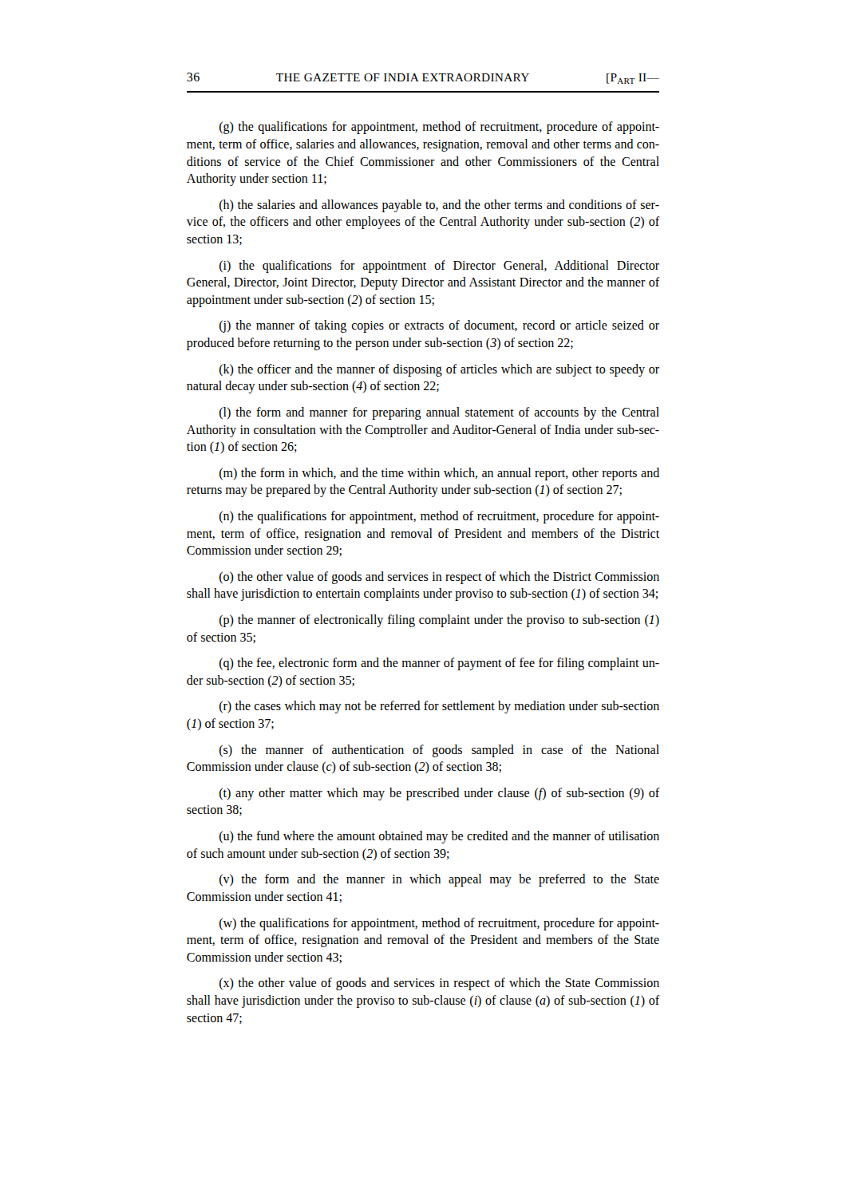36
THE GAZETTE OF INDIA EXTRAORDINARY
[PART II—
(g) the qualifications for appointment, method of recruitment, procedure of appointment, term of office, salaries and allowances, resignation, removal and other terms and conditions of service of the Chief Commissioner and other Commissioners of the Central Authority under section 11;
(h) the salaries and allowances payable to, and the other terms and conditions of service of, the officers and other employees of the Central Authority under sub-section (2) of section 13;
(i) the qualifications for appointment of Director General, Additional Director General, Director, Joint Director, Deputy Director and Assistant Director and the manner of appointment under sub-section (2) of section 15;
(j) the manner of taking copies or extracts of document, record or article seized or produced before returning to the person under sub-section (3) of section 22;
(k) the officer and the manner of disposing of articles which are subject to speedy or natural decay under sub-section (4) of section 22;
(l) the form and manner for preparing annual statement of accounts by the Central Authority in consultation with the Comptroller and Auditor-General of India under sub-section (1) of section 26;
(m) the form in which, and the time within which, an annual report, other reports and returns may be prepared by the Central Authority under sub-section (1) of section 27;
(n) the qualifications for appointment, method of recruitment, procedure for appointment, term of office, resignation and removal of President and members of the District Commission under section 29;
(o) the other value of goods and services in respect of which the District Commission shall have jurisdiction to entertain complaints under proviso to sub-section (1) of section 34;
(p) the manner of electronically filing complaint under the proviso to sub-section (1) of section 35;
(q) the fee, electronic form and the manner of payment of fee for filing complaint under sub-section (2) of section 35;
(r) the cases which may not be referred for settlement by mediation under sub-section (1) of section 37;
(s) the manner of authentication of goods sampled in case of the National Commission under clause (c) of sub-section (2) of section 38;
(t) any other matter which may be prescribed under clause (f) of sub-section (9) of section 38;
(u) the fund where the amount obtained may be credited and the manner of utilisation of such amount under sub-section (2) of section 39;
(v) the form and the manner in which appeal may be preferred to the State Commission under section 41;
(w) the qualifications for appointment, method of recruitment, procedure for appointment, term of office, resignation and removal of the President and members of the State Commission under section 43;
(x) the other value of goods and services in respect of which the State Commission shall have jurisdiction under the proviso to sub-clause (i) of clause (a) of sub-section (1) of section 47;